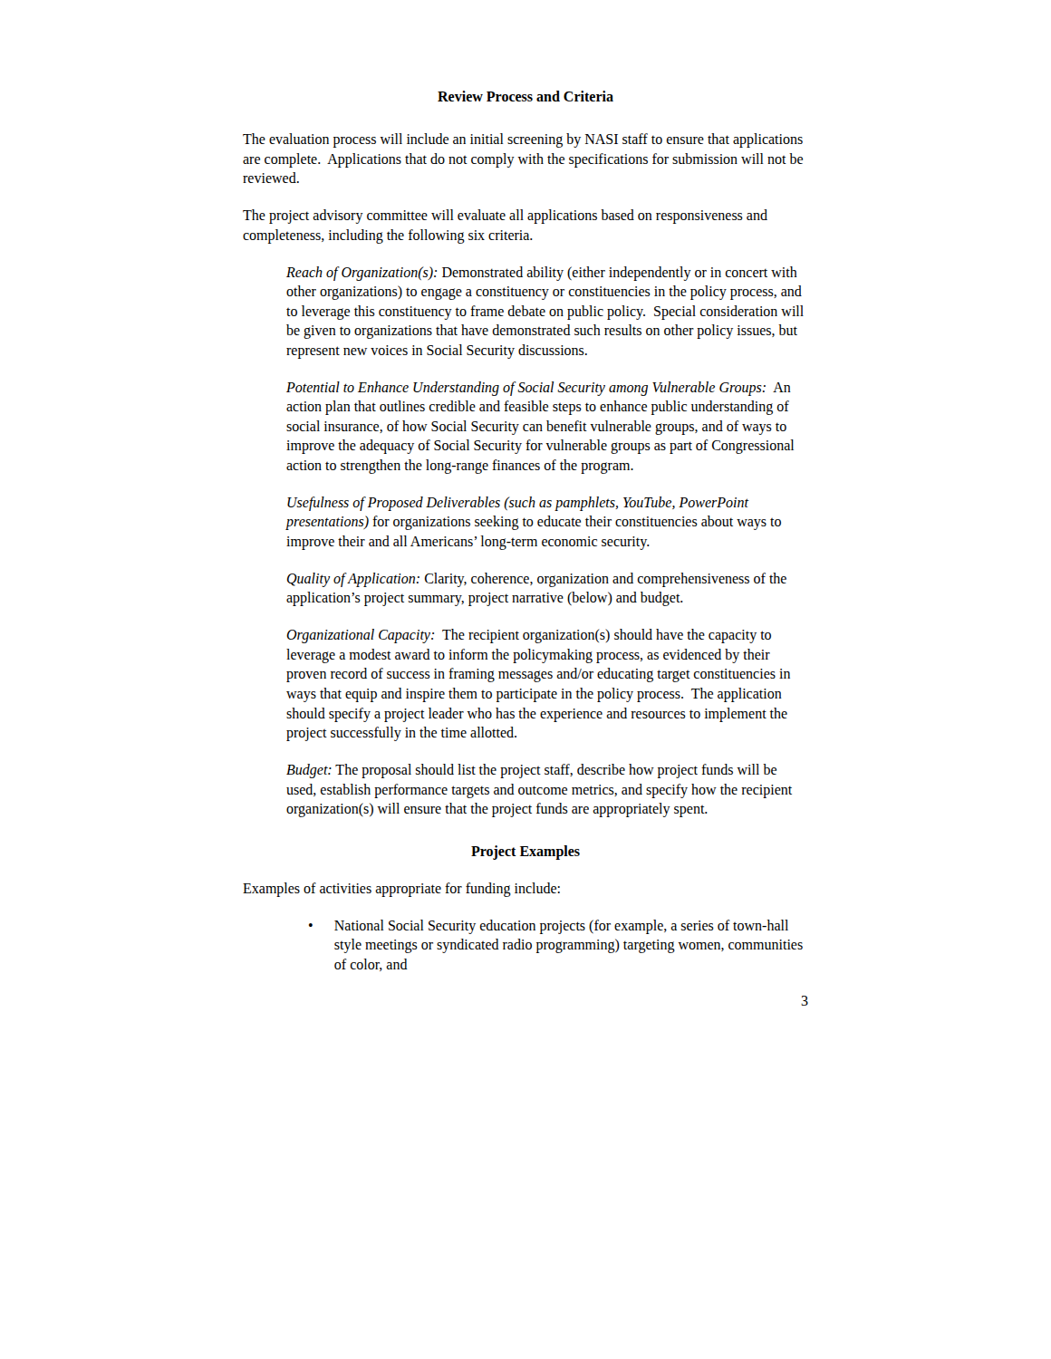Review Process and Criteria
The evaluation process will include an initial screening by NASI staff to ensure that applications are complete. Applications that do not comply with the specifications for submission will not be reviewed.
The project advisory committee will evaluate all applications based on responsiveness and completeness, including the following six criteria.
Reach of Organization(s): Demonstrated ability (either independently or in concert with other organizations) to engage a constituency or constituencies in the policy process, and to leverage this constituency to frame debate on public policy. Special consideration will be given to organizations that have demonstrated such results on other policy issues, but represent new voices in Social Security discussions.
Potential to Enhance Understanding of Social Security among Vulnerable Groups: An action plan that outlines credible and feasible steps to enhance public understanding of social insurance, of how Social Security can benefit vulnerable groups, and of ways to improve the adequacy of Social Security for vulnerable groups as part of Congressional action to strengthen the long-range finances of the program.
Usefulness of Proposed Deliverables (such as pamphlets, YouTube, PowerPoint presentations) for organizations seeking to educate their constituencies about ways to improve their and all Americans’ long-term economic security.
Quality of Application: Clarity, coherence, organization and comprehensiveness of the application’s project summary, project narrative (below) and budget.
Organizational Capacity: The recipient organization(s) should have the capacity to leverage a modest award to inform the policymaking process, as evidenced by their proven record of success in framing messages and/or educating target constituencies in ways that equip and inspire them to participate in the policy process. The application should specify a project leader who has the experience and resources to implement the project successfully in the time allotted.
Budget: The proposal should list the project staff, describe how project funds will be used, establish performance targets and outcome metrics, and specify how the recipient organization(s) will ensure that the project funds are appropriately spent.
Project Examples
Examples of activities appropriate for funding include:
National Social Security education projects (for example, a series of town-hall style meetings or syndicated radio programming) targeting women, communities of color, and
3